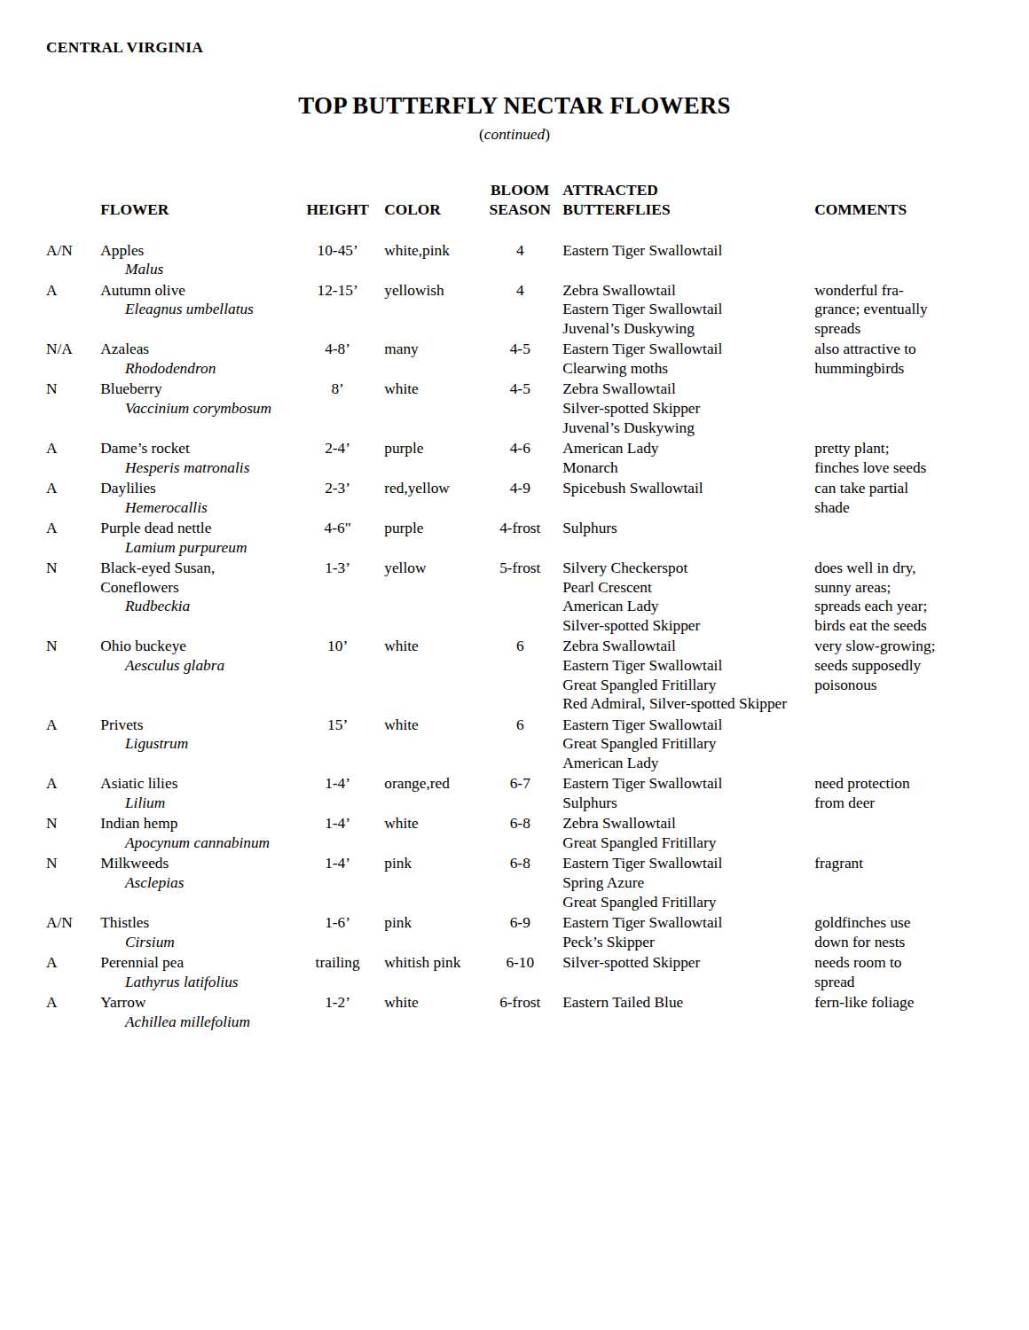CENTRAL VIRGINIA
TOP BUTTERFLY NECTAR FLOWERS
(continued)
| | FLOWER | HEIGHT | COLOR | BLOOM SEASON | ATTRACTED BUTTERFLIES | COMMENTS |
| --- | --- | --- | --- | --- | --- | --- |
| A/N | Apples Malus | 10-45’ | white,pink | 4 | Eastern Tiger Swallowtail | |
| A | Autumn olive Eleagnus umbellatus | 12-15’ | yellowish | 4 | Zebra Swallowtail Eastern Tiger Swallowtail Juvenal’s Duskywing | wonderful fra- grance; eventually spreads |
| N/A | Azaleas Rhododendron | 4-8’ | many | 4-5 | Eastern Tiger Swallowtail Clearwing moths | also attractive to hummingbirds |
| N | Blueberry Vaccinium corymbosum | 8’ | white | 4-5 | Zebra Swallowtail Silver-spotted Skipper Juvenal’s Duskywing | |
| A | Dame’s rocket Hesperis matronalis | 2-4’ | purple | 4-6 | American Lady Monarch | pretty plant; finches love seeds |
| A | Daylilies Hemerocallis | 2-3’ | red,yellow | 4-9 | Spicebush Swallowtail | can take partial shade |
| A | Purple dead nettle Lamium purpureum | 4-6" | purple | 4-frost | Sulphurs | |
| N | Black-eyed Susan, Coneflowers Rudbeckia | 1-3’ | yellow | 5-frost | Silvery Checkerspot Pearl Crescent American Lady Silver-spotted Skipper | does well in dry, sunny areas; spreads each year; birds eat the seeds |
| N | Ohio buckeye Aesculus glabra | 10’ | white | 6 | Zebra Swallowtail Eastern Tiger Swallowtail Great Spangled Fritillary Red Admiral, Silver-spotted Skipper | very slow-growing; seeds supposedly poisonous |
| A | Privets Ligustrum | 15’ | white | 6 | Eastern Tiger Swallowtail Great Spangled Fritillary American Lady | |
| A | Asiatic lilies Lilium | 1-4’ | orange,red | 6-7 | Eastern Tiger Swallowtail Sulphurs | need protection from deer |
| N | Indian hemp Apocynum cannabinum | 1-4’ | white | 6-8 | Zebra Swallowtail Great Spangled Fritillary | |
| N | Milkweeds Asclepias | 1-4’ | pink | 6-8 | Eastern Tiger Swallowtail Spring Azure Great Spangled Fritillary | fragrant |
| A/N | Thistles Cirsium | 1-6’ | pink | 6-9 | Eastern Tiger Swallowtail Peck’s Skipper | goldfinches use down for nests |
| A | Perennial pea Lathyrus latifolius | trailing | whitish pink | 6-10 | Silver-spotted Skipper | needs room to spread |
| A | Yarrow Achillea millefolium | 1-2’ | white | 6-frost | Eastern Tailed Blue | fern-like foliage |